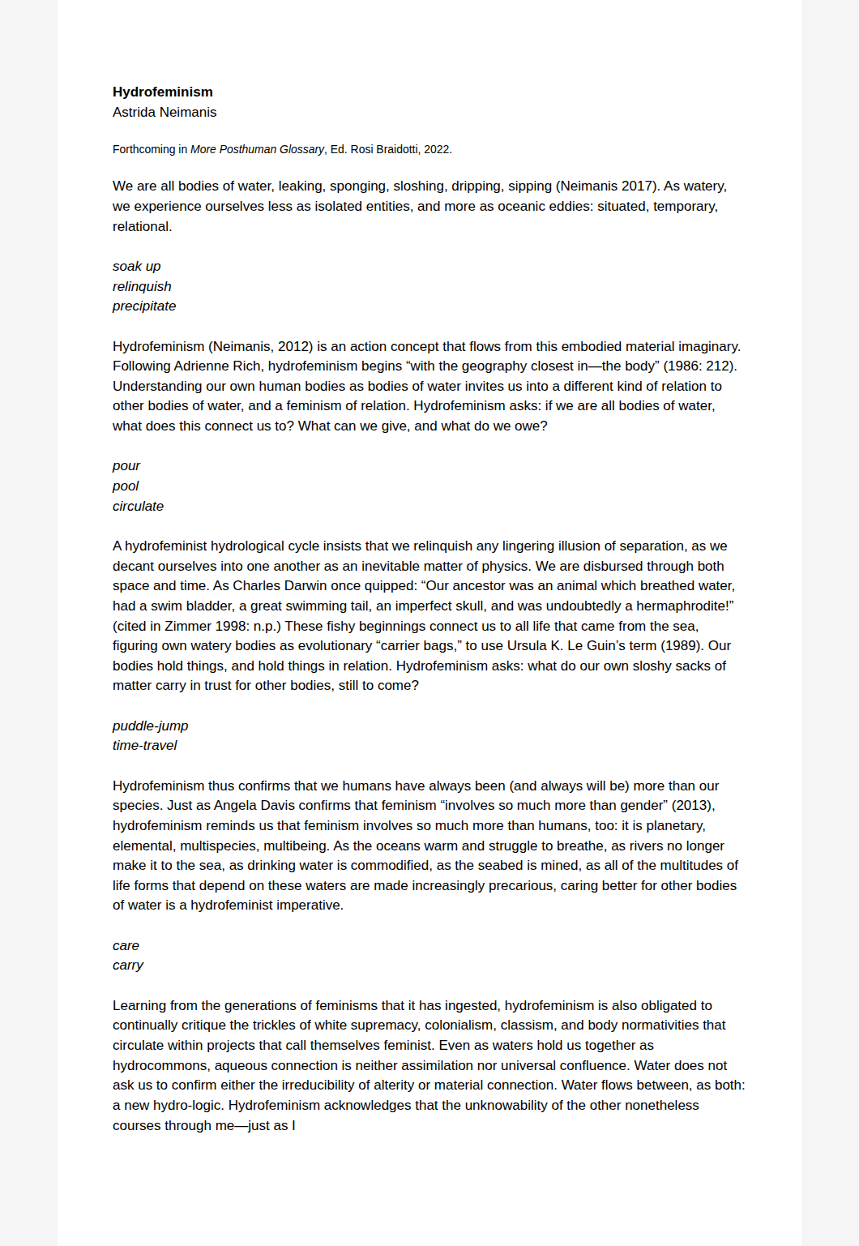Hydrofeminism
Astrida Neimanis
Forthcoming in More Posthuman Glossary, Ed. Rosi Braidotti, 2022.
We are all bodies of water, leaking, sponging, sloshing, dripping, sipping (Neimanis 2017). As watery, we experience ourselves less as isolated entities, and more as oceanic eddies: situated, temporary, relational.
soak up relinquish precipitate
Hydrofeminism (Neimanis, 2012) is an action concept that flows from this embodied material imaginary. Following Adrienne Rich, hydrofeminism begins “with the geography closest in—the body” (1986: 212). Understanding our own human bodies as bodies of water invites us into a different kind of relation to other bodies of water, and a feminism of relation. Hydrofeminism asks: if we are all bodies of water, what does this connect us to? What can we give, and what do we owe?
pour pool circulate
A hydrofeminist hydrological cycle insists that we relinquish any lingering illusion of separation, as we decant ourselves into one another as an inevitable matter of physics. We are disbursed through both space and time. As Charles Darwin once quipped: “Our ancestor was an animal which breathed water, had a swim bladder, a great swimming tail, an imperfect skull, and was undoubtedly a hermaphrodite!” (cited in Zimmer 1998: n.p.) These fishy beginnings connect us to all life that came from the sea, figuring own watery bodies as evolutionary “carrier bags,” to use Ursula K. Le Guin’s term (1989). Our bodies hold things, and hold things in relation. Hydrofeminism asks: what do our own sloshy sacks of matter carry in trust for other bodies, still to come?
puddle-jump time-travel
Hydrofeminism thus confirms that we humans have always been (and always will be) more than our species. Just as Angela Davis confirms that feminism “involves so much more than gender” (2013), hydrofeminism reminds us that feminism involves so much more than humans, too: it is planetary, elemental, multispecies, multibeing. As the oceans warm and struggle to breathe, as rivers no longer make it to the sea, as drinking water is commodified, as the seabed is mined, as all of the multitudes of life forms that depend on these waters are made increasingly precarious, caring better for other bodies of water is a hydrofeminist imperative.
care carry
Learning from the generations of feminisms that it has ingested, hydrofeminism is also obligated to continually critique the trickles of white supremacy, colonialism, classism, and body normativities that circulate within projects that call themselves feminist. Even as waters hold us together as hydrocommons, aqueous connection is neither assimilation nor universal confluence. Water does not ask us to confirm either the irreducibility of alterity or material connection. Water flows between, as both: a new hydro-logic. Hydrofeminism acknowledges that the unknowability of the other nonetheless courses through me—just as I